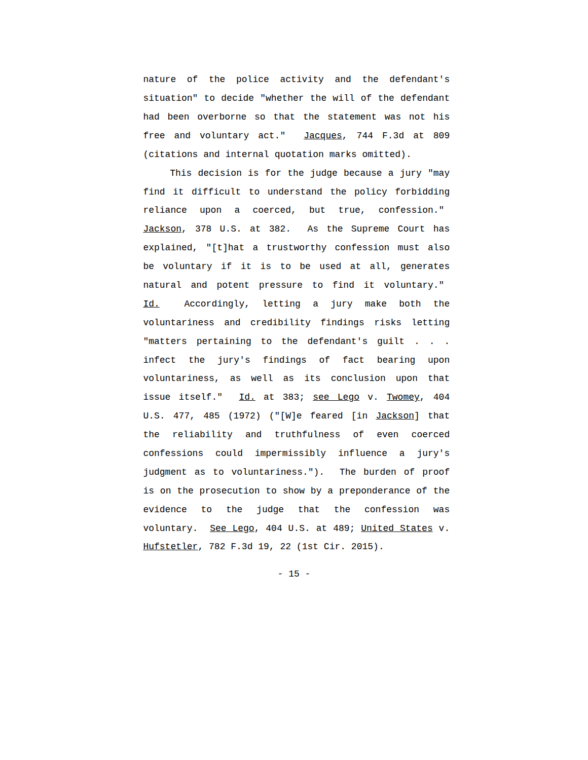nature of the police activity and the defendant's situation" to decide "whether the will of the defendant had been overborne so that the statement was not his free and voluntary act." Jacques, 744 F.3d at 809 (citations and internal quotation marks omitted).
This decision is for the judge because a jury "may find it difficult to understand the policy forbidding reliance upon a coerced, but true, confession." Jackson, 378 U.S. at 382. As the Supreme Court has explained, "[t]hat a trustworthy confession must also be voluntary if it is to be used at all, generates natural and potent pressure to find it voluntary." Id. Accordingly, letting a jury make both the voluntariness and credibility findings risks letting "matters pertaining to the defendant's guilt . . . infect the jury's findings of fact bearing upon voluntariness, as well as its conclusion upon that issue itself." Id. at 383; see Lego v. Twomey, 404 U.S. 477, 485 (1972) ("[W]e feared [in Jackson] that the reliability and truthfulness of even coerced confessions could impermissibly influence a jury's judgment as to voluntariness."). The burden of proof is on the prosecution to show by a preponderance of the evidence to the judge that the confession was voluntary. See Lego, 404 U.S. at 489; United States v. Hufstetler, 782 F.3d 19, 22 (1st Cir. 2015).
- 15 -